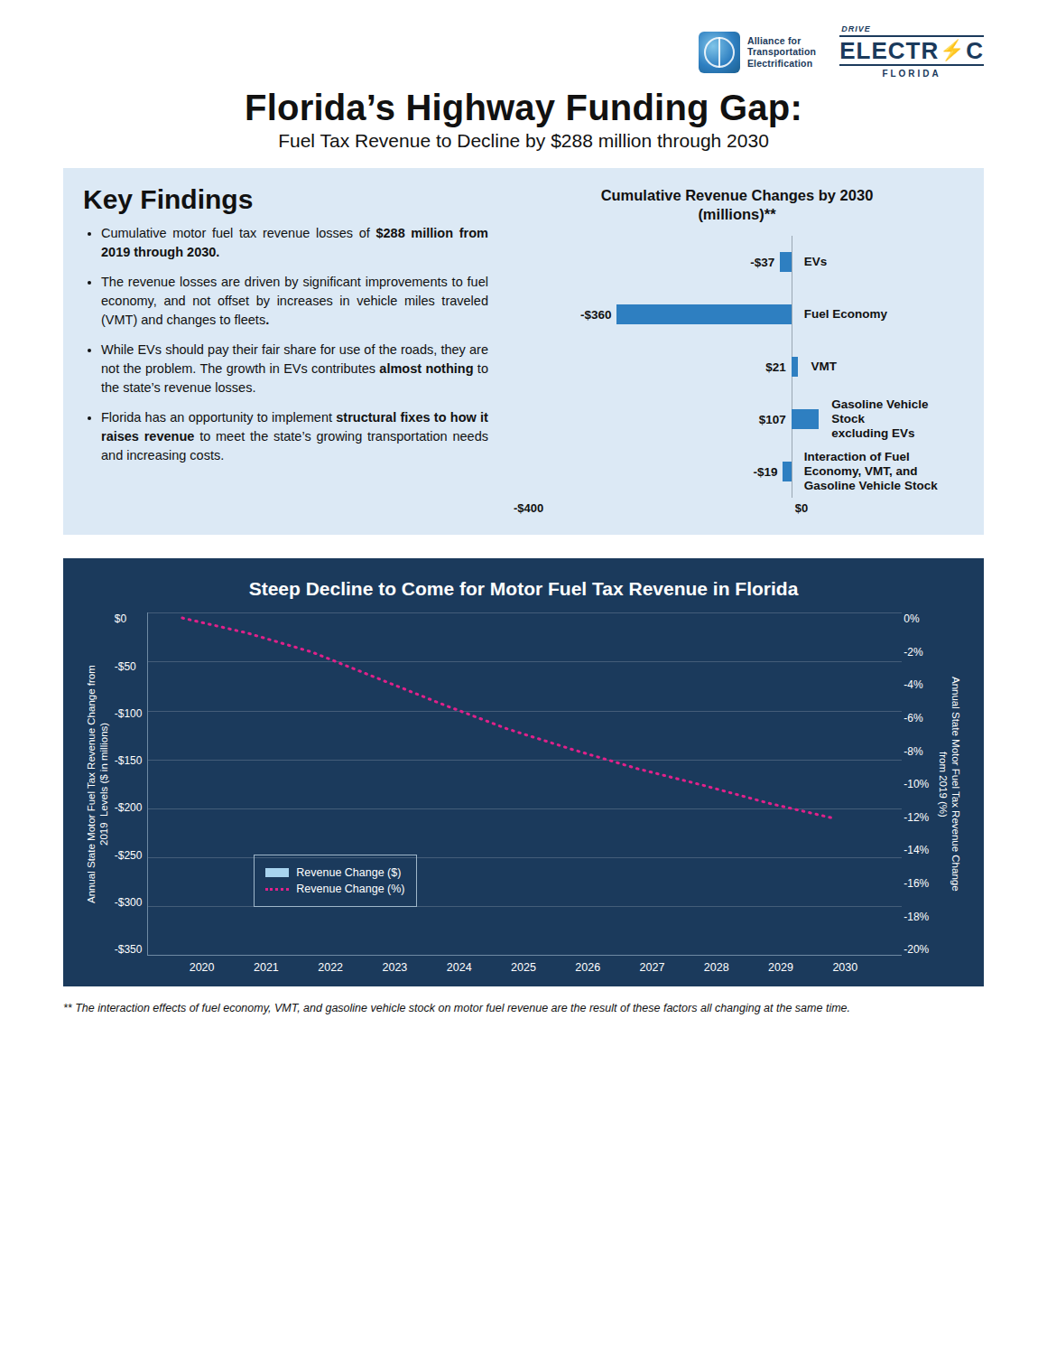Alliance for
Transportation
Electrification
DRIVE
ELECTR⚡C
FLORIDA
Florida’s Highway Funding Gap:
Fuel Tax Revenue to Decline by $288 million through 2030
Key Findings
Cumulative motor fuel tax revenue losses of $288 million from 2019 through 2030.
The revenue losses are driven by significant improvements to fuel economy, and not offset by increases in vehicle miles traveled (VMT) and changes to fleets.
While EVs should pay their fair share for use of the roads, they are not the problem. The growth in EVs contributes almost nothing to the state’s revenue losses.
Florida has an opportunity to implement structural fixes to how it raises revenue to meet the state’s growing transportation needs and increasing costs.
Cumulative Revenue Changes by 2030
(millions)**
-$37
EVs
-$360
Fuel Economy
$21
VMT
$107
Gasoline Vehicle Stock
excluding EVs
-$19
Interaction of Fuel
Economy, VMT, and
Gasoline Vehicle Stock
-$400
$0
Steep Decline to Come for Motor Fuel Tax Revenue in Florida
Annual State Motor Fuel Tax Revenue Change from
2019 Levels ($ in millions)
$0 -$50 -$100 -$150 -$200 -$250 -$300 -$350
Revenue Change ($)
Revenue Change (%)
0% -2% -4% -6% -8% -10% -12% -14% -16% -18% -20%
Annual State Motor Fuel Tax Revenue Change
from 2019 (%)
20202021202220232024 202520262027202820292030
** The interaction effects of fuel economy, VMT, and gasoline vehicle stock on motor fuel revenue are the result of these factors all changing at the same time.